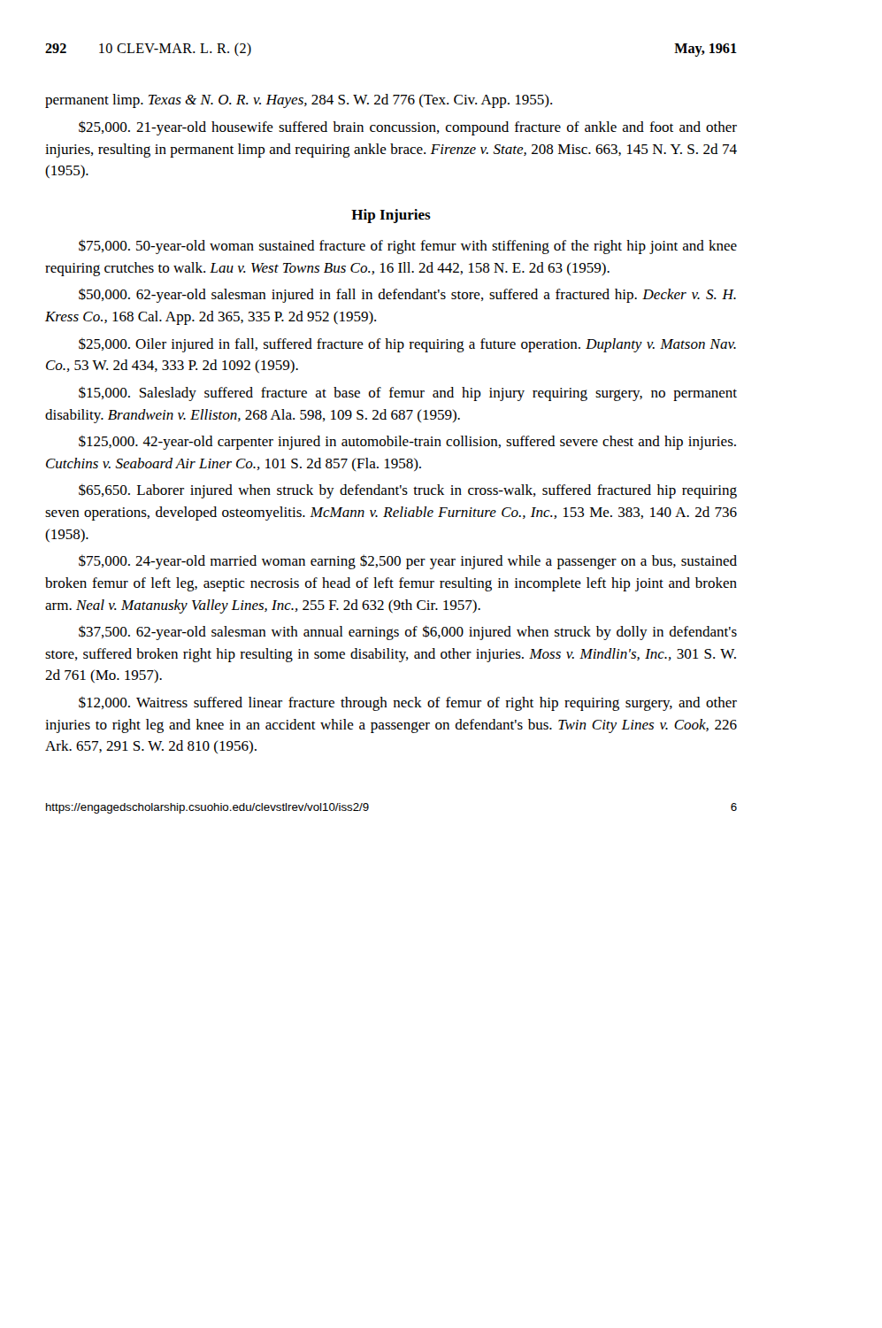292 10 CLEV-MAR. L. R. (2) May, 1961
permanent limp. Texas & N. O. R. v. Hayes, 284 S. W. 2d 776 (Tex. Civ. App. 1955).
$25,000. 21-year-old housewife suffered brain concussion, compound fracture of ankle and foot and other injuries, resulting in permanent limp and requiring ankle brace. Firenze v. State, 208 Misc. 663, 145 N. Y. S. 2d 74 (1955).
Hip Injuries
$75,000. 50-year-old woman sustained fracture of right femur with stiffening of the right hip joint and knee requiring crutches to walk. Lau v. West Towns Bus Co., 16 Ill. 2d 442, 158 N. E. 2d 63 (1959).
$50,000. 62-year-old salesman injured in fall in defendant's store, suffered a fractured hip. Decker v. S. H. Kress Co., 168 Cal. App. 2d 365, 335 P. 2d 952 (1959).
$25,000. Oiler injured in fall, suffered fracture of hip requiring a future operation. Duplanty v. Matson Nav. Co., 53 W. 2d 434, 333 P. 2d 1092 (1959).
$15,000. Saleslady suffered fracture at base of femur and hip injury requiring surgery, no permanent disability. Brandwein v. Elliston, 268 Ala. 598, 109 S. 2d 687 (1959).
$125,000. 42-year-old carpenter injured in automobile-train collision, suffered severe chest and hip injuries. Cutchins v. Seaboard Air Liner Co., 101 S. 2d 857 (Fla. 1958).
$65,650. Laborer injured when struck by defendant's truck in cross-walk, suffered fractured hip requiring seven operations, developed osteomyelitis. McMann v. Reliable Furniture Co., Inc., 153 Me. 383, 140 A. 2d 736 (1958).
$75,000. 24-year-old married woman earning $2,500 per year injured while a passenger on a bus, sustained broken femur of left leg, aseptic necrosis of head of left femur resulting in incomplete left hip joint and broken arm. Neal v. Matanusky Valley Lines, Inc., 255 F. 2d 632 (9th Cir. 1957).
$37,500. 62-year-old salesman with annual earnings of $6,000 injured when struck by dolly in defendant's store, suffered broken right hip resulting in some disability, and other injuries. Moss v. Mindlin's, Inc., 301 S. W. 2d 761 (Mo. 1957).
$12,000. Waitress suffered linear fracture through neck of femur of right hip requiring surgery, and other injuries to right leg and knee in an accident while a passenger on defendant's bus. Twin City Lines v. Cook, 226 Ark. 657, 291 S. W. 2d 810 (1956).
https://engagedscholarship.csuohio.edu/clevstlrev/vol10/iss2/9 6